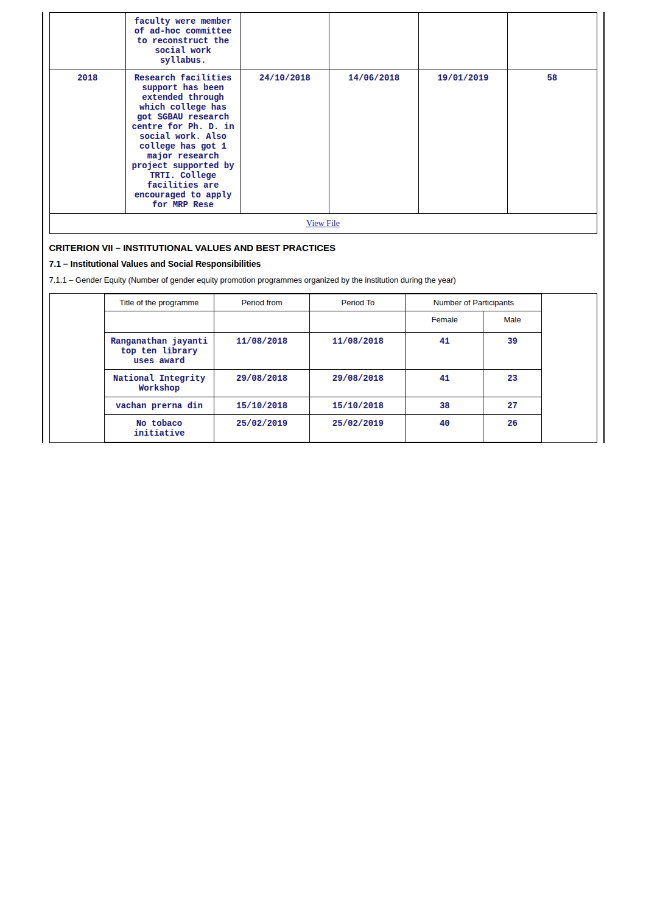| | faculty were member of ad-hoc committee to reconstruct the social work syllabus. | | | | |
| 2018 | Research facilities support has been extended through which college has got SGBAU research centre for Ph. D. in social work. Also college has got 1 major research project supported by TRTI. College facilities are encouraged to apply for MRP Rese | 24/10/2018 | 14/06/2018 | 19/01/2019 | 58 |
| View File |
CRITERION VII – INSTITUTIONAL VALUES AND BEST PRACTICES
7.1 – Institutional Values and Social Responsibilities
7.1.1 – Gender Equity (Number of gender equity promotion programmes organized by the institution during the year)
| Title of the programme | Period from | Period To | Number of Participants |
| | | | Female | Male |
| Ranganathan jayanti top ten library uses award | 11/08/2018 | 11/08/2018 | 41 | 39 |
| National Integrity Workshop | 29/08/2018 | 29/08/2018 | 41 | 23 |
| vachan prerna din | 15/10/2018 | 15/10/2018 | 38 | 27 |
| No tobaco initiative | 25/02/2019 | 25/02/2019 | 40 | 26 |